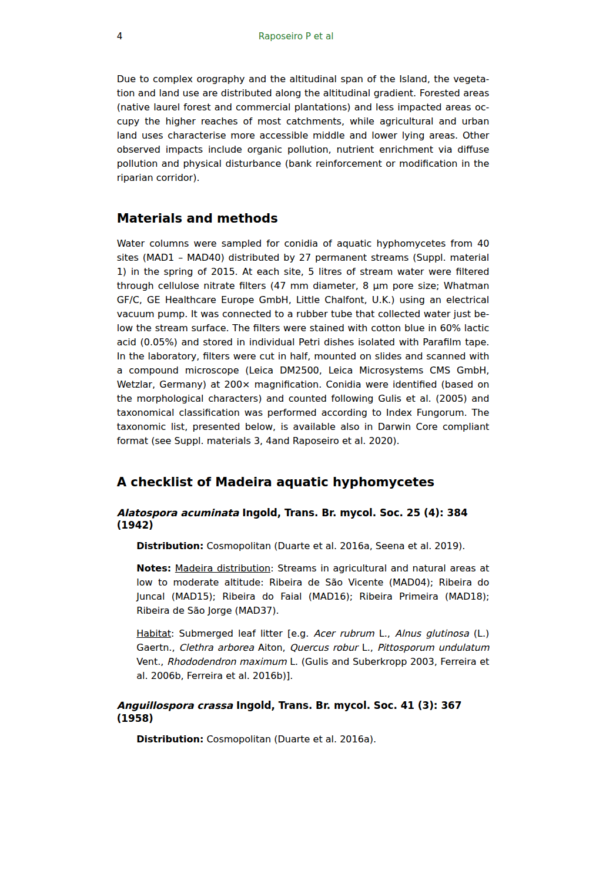4 Raposeiro P et al
Due to complex orography and the altitudinal span of the Island, the vegetation and land use are distributed along the altitudinal gradient. Forested areas (native laurel forest and commercial plantations) and less impacted areas occupy the higher reaches of most catchments, while agricultural and urban land uses characterise more accessible middle and lower lying areas. Other observed impacts include organic pollution, nutrient enrichment via diffuse pollution and physical disturbance (bank reinforcement or modification in the riparian corridor).
Materials and methods
Water columns were sampled for conidia of aquatic hyphomycetes from 40 sites (MAD1 – MAD40) distributed by 27 permanent streams (Suppl. material 1) in the spring of 2015. At each site, 5 litres of stream water were filtered through cellulose nitrate filters (47 mm diameter, 8 µm pore size; Whatman GF/C, GE Healthcare Europe GmbH, Little Chalfont, U.K.) using an electrical vacuum pump. It was connected to a rubber tube that collected water just below the stream surface. The filters were stained with cotton blue in 60% lactic acid (0.05%) and stored in individual Petri dishes isolated with Parafilm tape. In the laboratory, filters were cut in half, mounted on slides and scanned with a compound microscope (Leica DM2500, Leica Microsystems CMS GmbH, Wetzlar, Germany) at 200× magnification. Conidia were identified (based on the morphological characters) and counted following Gulis et al. (2005) and taxonomical classification was performed according to Index Fungorum. The taxonomic list, presented below, is available also in Darwin Core compliant format (see Suppl. materials 3, 4and Raposeiro et al. 2020).
A checklist of Madeira aquatic hyphomycetes
Alatospora acuminata Ingold, Trans. Br. mycol. Soc. 25 (4): 384 (1942)
Distribution: Cosmopolitan (Duarte et al. 2016a, Seena et al. 2019).
Notes: Madeira distribution: Streams in agricultural and natural areas at low to moderate altitude: Ribeira de São Vicente (MAD04); Ribeira do Juncal (MAD15); Ribeira do Faial (MAD16); Ribeira Primeira (MAD18); Ribeira de São Jorge (MAD37).
Habitat: Submerged leaf litter [e.g. Acer rubrum L., Alnus glutinosa (L.) Gaertn., Clethra arborea Aiton, Quercus robur L., Pittosporum undulatum Vent., Rhododendron maximum L. (Gulis and Suberkropp 2003, Ferreira et al. 2006b, Ferreira et al. 2016b)].
Anguillospora crassa Ingold, Trans. Br. mycol. Soc. 41 (3): 367 (1958)
Distribution: Cosmopolitan (Duarte et al. 2016a).